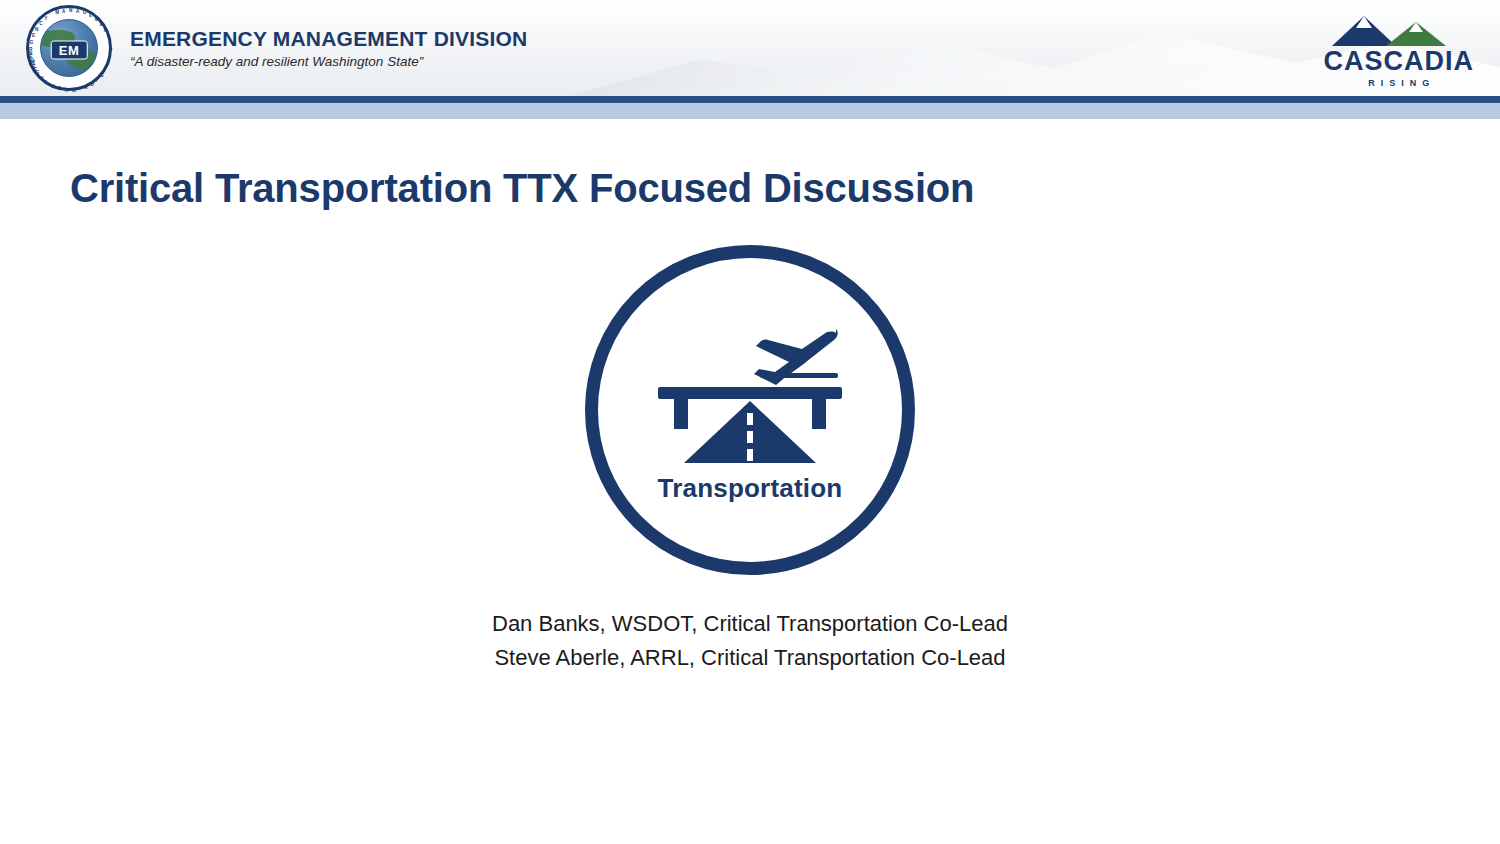E M E R G E N C Y M A N A G E M E N T D I V I S I O N W A S H I N G T O N
EM
EMERGENCY MANAGEMENT DIVISION
“A disaster-ready and resilient Washington State”
CASCADIA
RISING
Critical Transportation TTX Focused Discussion
Transportation
Dan Banks, WSDOT, Critical Transportation Co-Lead
Steve Aberle, ARRL, Critical Transportation Co-Lead